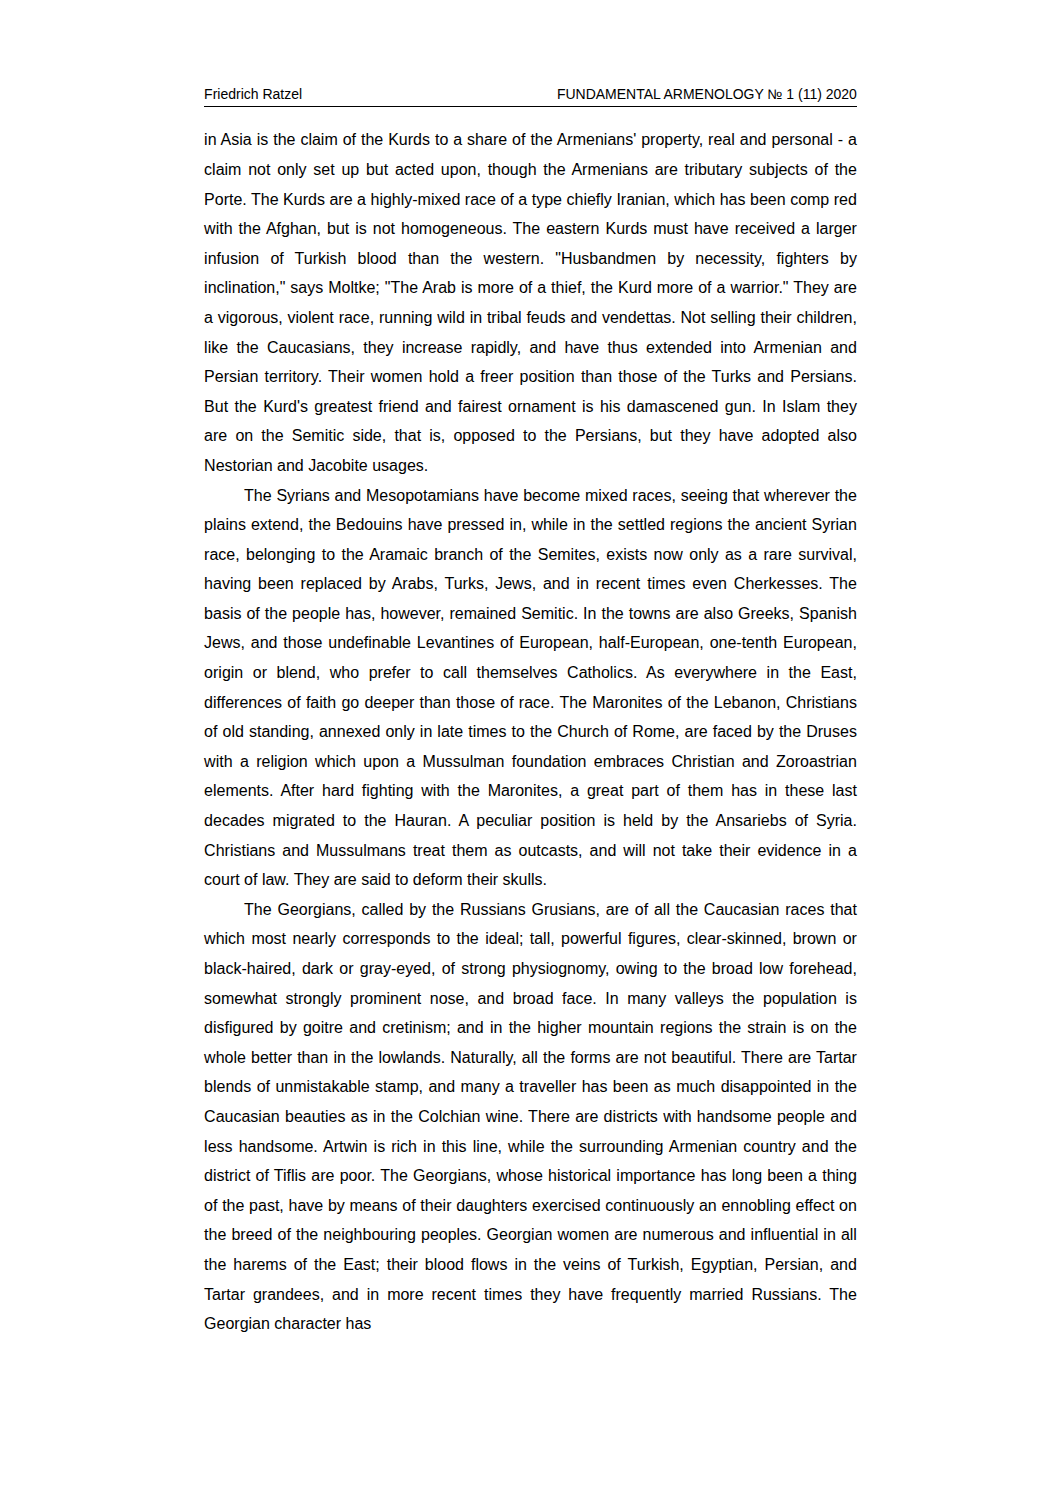Friedrich Ratzel FUNDAMENTAL ARMENOLOGY № 1 (11) 2020
in Asia is the claim of the Kurds to a share of the Armenians' property, real and personal - a claim not only set up but acted upon, though the Armenians are tributary subjects of the Porte. The Kurds are a highly-mixed race of a type chiefly Iranian, which has been comp red with the Afghan, but is not homogeneous. The eastern Kurds must have received a larger infusion of Turkish blood than the western. "Husbandmen by necessity, fighters by inclination," says Moltke; "The Arab is more of a thief, the Kurd more of a warrior." They are a vigorous, violent race, running wild in tribal feuds and vendettas. Not selling their children, like the Caucasians, they increase rapidly, and have thus extended into Armenian and Persian territory. Their women hold a freer position than those of the Turks and Persians. But the Kurd's greatest friend and fairest ornament is his damascened gun. In Islam they are on the Semitic side, that is, opposed to the Persians, but they have adopted also Nestorian and Jacobite usages.
The Syrians and Mesopotamians have become mixed races, seeing that wherever the plains extend, the Bedouins have pressed in, while in the settled regions the ancient Syrian race, belonging to the Aramaic branch of the Semites, exists now only as a rare survival, having been replaced by Arabs, Turks, Jews, and in recent times even Cherkesses. The basis of the people has, however, remained Semitic. In the towns are also Greeks, Spanish Jews, and those undefinable Levantines of European, half-European, one-tenth European, origin or blend, who prefer to call themselves Catholics. As everywhere in the East, differences of faith go deeper than those of race. The Maronites of the Lebanon, Christians of old standing, annexed only in late times to the Church of Rome, are faced by the Druses with a religion which upon a Mussulman foundation embraces Christian and Zoroastrian elements. After hard fighting with the Maronites, a great part of them has in these last decades migrated to the Hauran. A peculiar position is held by the Ansariebs of Syria. Christians and Mussulmans treat them as outcasts, and will not take their evidence in a court of law. They are said to deform their skulls.
The Georgians, called by the Russians Grusians, are of all the Caucasian races that which most nearly corresponds to the ideal; tall, powerful figures, clear-skinned, brown or black-haired, dark or gray-eyed, of strong physiognomy, owing to the broad low forehead, somewhat strongly prominent nose, and broad face. In many valleys the population is disfigured by goitre and cretinism; and in the higher mountain regions the strain is on the whole better than in the lowlands. Naturally, all the forms are not beautiful. There are Tartar blends of unmistakable stamp, and many a traveller has been as much disappointed in the Caucasian beauties as in the Colchian wine. There are districts with handsome people and less handsome. Artwin is rich in this line, while the surrounding Armenian country and the district of Tiflis are poor. The Georgians, whose historical importance has long been a thing of the past, have by means of their daughters exercised continuously an ennobling effect on the breed of the neighbouring peoples. Georgian women are numerous and influential in all the harems of the East; their blood flows in the veins of Turkish, Egyptian, Persian, and Tartar grandees, and in more recent times they have frequently married Russians. The Georgian character has